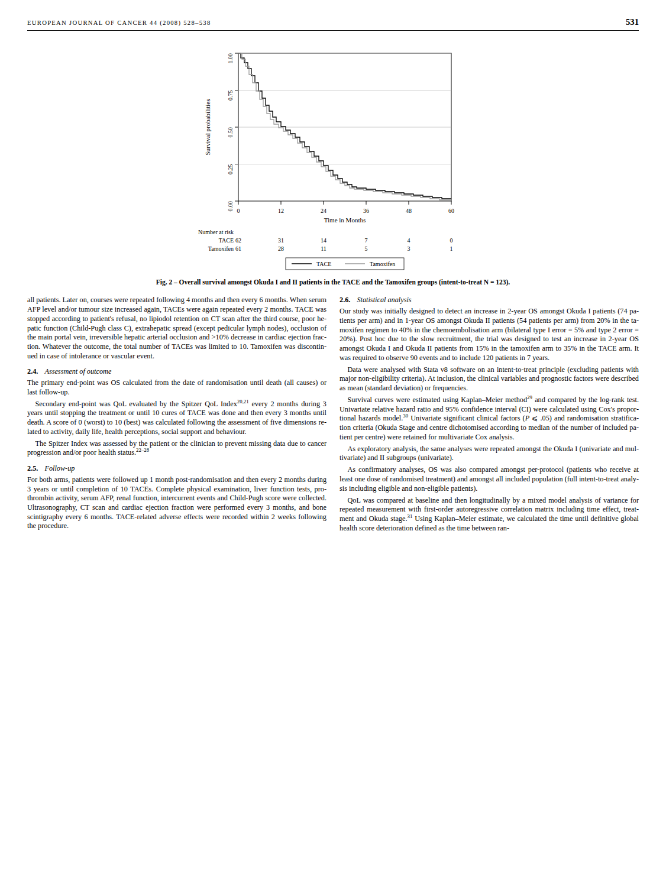EUROPEAN JOURNAL OF CANCER 44 (2008) 528–538 531
1.00 0.75 0.50 0.25 0.00 Survival probabilities 0 12 24 36 48 60 Time in Months Number at risk TACE Tamoxifen 62 31 14 7 4 0 61 28 11 5 3 1 TACE Tamoxifen
Fig. 2 – Overall survival amongst Okuda I and II patients in the TACE and the Tamoxifen groups (intent-to-treat N = 123).
all patients. Later on, courses were repeated following 4 months and then every 6 months. When serum AFP level and/or tumour size increased again, TACEs were again repeated every 2 months. TACE was stopped according to patient's refusal, no lipiodol retention on CT scan after the third course, poor hepatic function (Child-Pugh class C), extrahepatic spread (except pedicular lymph nodes), occlusion of the main portal vein, irreversible hepatic arterial occlusion and >10% decrease in cardiac ejection fraction. Whatever the outcome, the total number of TACEs was limited to 10. Tamoxifen was discontinued in case of intolerance or vascular event.
2.4. Assessment of outcome
The primary end-point was OS calculated from the date of randomisation until death (all causes) or last follow-up.
Secondary end-point was QoL evaluated by the Spitzer QoL Index20,21 every 2 months during 3 years until stopping the treatment or until 10 cures of TACE was done and then every 3 months until death. A score of 0 (worst) to 10 (best) was calculated following the assessment of five dimensions related to activity, daily life, health perceptions, social support and behaviour.
The Spitzer Index was assessed by the patient or the clinician to prevent missing data due to cancer progression and/or poor health status.22–28
2.5. Follow-up
For both arms, patients were followed up 1 month post-randomisation and then every 2 months during 3 years or until completion of 10 TACEs. Complete physical examination, liver function tests, prothrombin activity, serum AFP, renal function, intercurrent events and Child-Pugh score were collected. Ultrasonography, CT scan and cardiac ejection fraction were performed every 3 months, and bone scintigraphy every 6 months. TACE-related adverse effects were recorded within 2 weeks following the procedure.
2.6. Statistical analysis
Our study was initially designed to detect an increase in 2-year OS amongst Okuda I patients (74 patients per arm) and in 1-year OS amongst Okuda II patients (54 patients per arm) from 20% in the tamoxifen regimen to 40% in the chemoembolisation arm (bilateral type I error = 5% and type 2 error = 20%). Post hoc due to the slow recruitment, the trial was designed to test an increase in 2-year OS amongst Okuda I and Okuda II patients from 15% in the tamoxifen arm to 35% in the TACE arm. It was required to observe 90 events and to include 120 patients in 7 years.
Data were analysed with Stata v8 software on an intent-to-treat principle (excluding patients with major non-eligibility criteria). At inclusion, the clinical variables and prognostic factors were described as mean (standard deviation) or frequencies.
Survival curves were estimated using Kaplan–Meier method29 and compared by the log-rank test. Univariate relative hazard ratio and 95% confidence interval (CI) were calculated using Cox's proportional hazards model.30 Univariate significant clinical factors (P ⩽ .05) and randomisation stratification criteria (Okuda Stage and centre dichotomised according to median of the number of included patient per centre) were retained for multivariate Cox analysis.
As exploratory analysis, the same analyses were repeated amongst the Okuda I (univariate and multivariate) and II subgroups (univariate).
As confirmatory analyses, OS was also compared amongst per-protocol (patients who receive at least one dose of randomised treatment) and amongst all included population (full intent-to-treat analysis including eligible and non-eligible patients).
QoL was compared at baseline and then longitudinally by a mixed model analysis of variance for repeated measurement with first-order autoregressive correlation matrix including time effect, treatment and Okuda stage.31 Using Kaplan–Meier estimate, we calculated the time until definitive global health score deterioration defined as the time between ran-